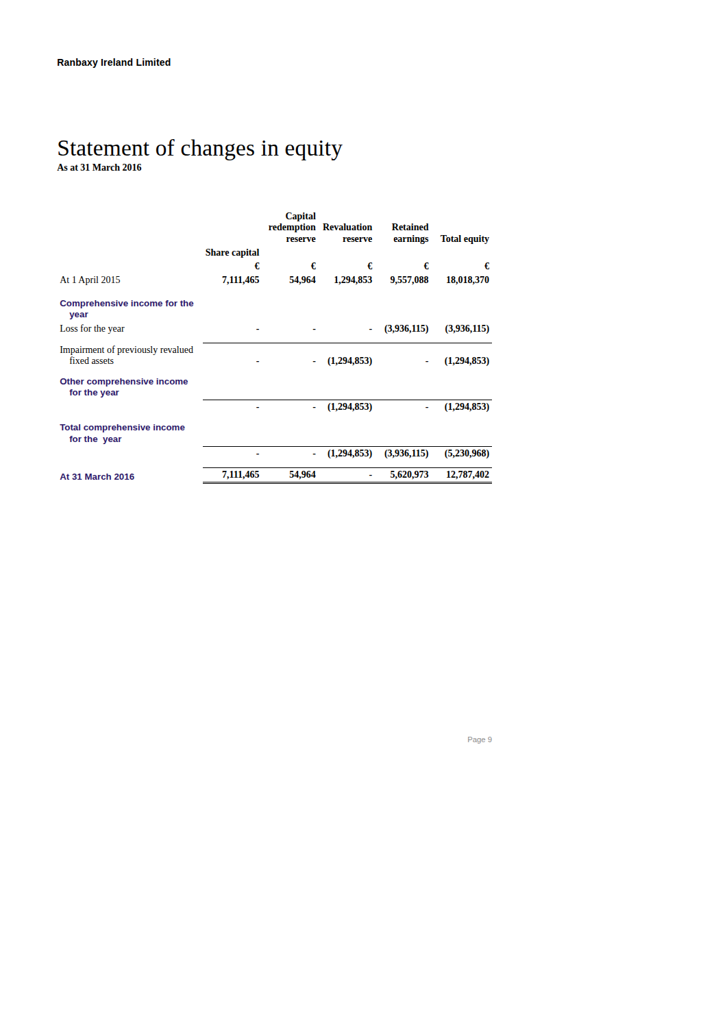Ranbaxy Ireland Limited
Statement of changes in equity
As at 31 March 2016
| | | Capital redemption reserve | Revaluation reserve | Retained earnings | Total equity |
| --- | --- | --- | --- | --- | --- |
| | Share capital | | | | |
| | € | € | € | € | € |
| At 1 April 2015 | 7,111,465 | 54,964 | 1,294,853 | 9,557,088 | 18,018,370 |
| Comprehensive income for the year | | | | | |
| Loss for the year | - | - | - | (3,936,115) | (3,936,115) |
| Impairment of previously revalued fixed assets | - | - | (1,294,853) | - | (1,294,853) |
| Other comprehensive income for the year | | | | | |
| | - | - | (1,294,853) | - | (1,294,853) |
| Total comprehensive income for the year | | | | | |
| | - | - | (1,294,853) | (3,936,115) | (5,230,968) |
| At 31 March 2016 | 7,111,465 | 54,964 | - | 5,620,973 | 12,787,402 |
Page 9